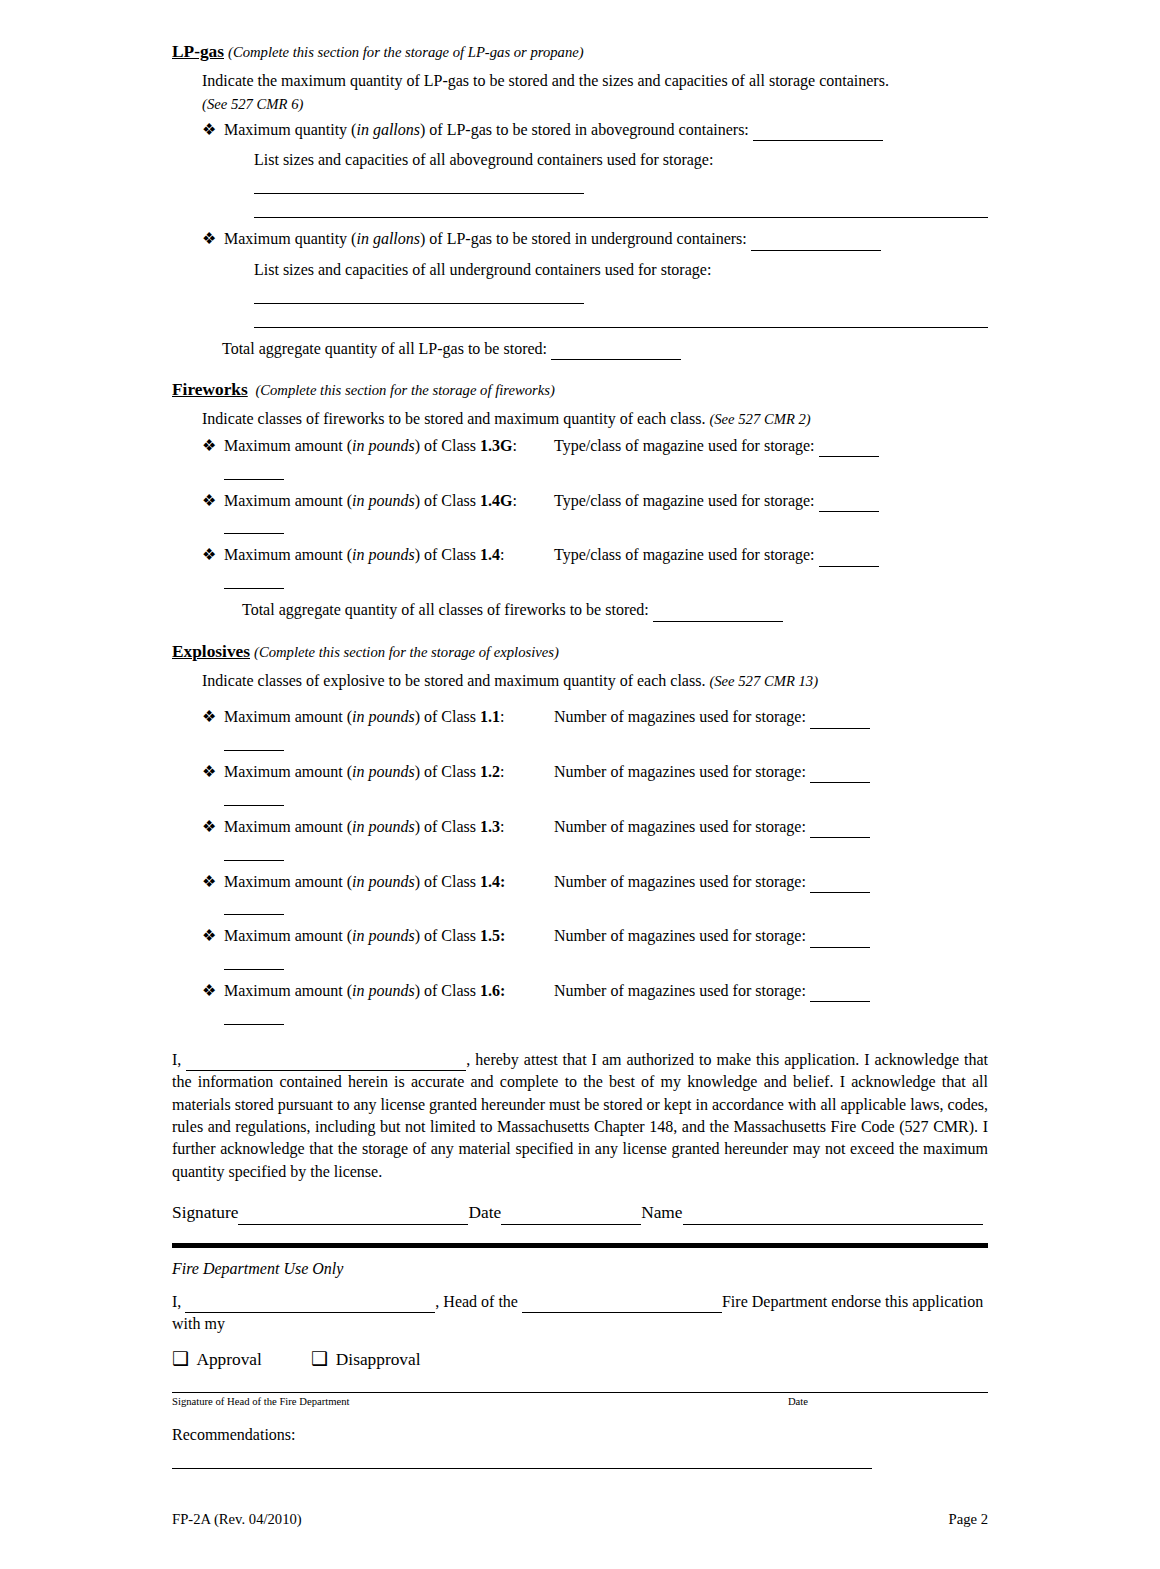LP-gas
(Complete this section for the storage of LP-gas or propane)
Indicate the maximum quantity of LP-gas to be stored and the sizes and capacities of all storage containers.
(See 527 CMR 6)
Maximum quantity (in gallons) of LP-gas to be stored in aboveground containers:
List sizes and capacities of all aboveground containers used for storage:
Maximum quantity (in gallons) of LP-gas to be stored in underground containers:
List sizes and capacities of all underground containers used for storage:
Total aggregate quantity of all LP-gas to be stored:
Fireworks
(Complete this section for the storage of fireworks)
Indicate classes of fireworks to be stored and maximum quantity of each class. (See 527 CMR 2)
Maximum amount (in pounds) of Class 1.3G: Type/class of magazine used for storage:
Maximum amount (in pounds) of Class 1.4G: Type/class of magazine used for storage:
Maximum amount (in pounds) of Class 1.4: Type/class of magazine used for storage:
Total aggregate quantity of all classes of fireworks to be stored:
Explosives
(Complete this section for the storage of explosives)
Indicate classes of explosive to be stored and maximum quantity of each class. (See 527 CMR 13)
Maximum amount (in pounds) of Class 1.1: Number of magazines used for storage:
Maximum amount (in pounds) of Class 1.2: Number of magazines used for storage:
Maximum amount (in pounds) of Class 1.3: Number of magazines used for storage:
Maximum amount (in pounds) of Class 1.4: Number of magazines used for storage:
Maximum amount (in pounds) of Class 1.5: Number of magazines used for storage:
Maximum amount (in pounds) of Class 1.6: Number of magazines used for storage:
I, , hereby attest that I am authorized to make this application. I acknowledge that the information contained herein is accurate and complete to the best of my knowledge and belief. I acknowledge that all materials stored pursuant to any license granted hereunder must be stored or kept in accordance with all applicable laws, codes, rules and regulations, including but not limited to Massachusetts Chapter 148, and the Massachusetts Fire Code (527 CMR). I further acknowledge that the storage of any material specified in any license granted hereunder may not exceed the maximum quantity specified by the license.
Signature Date Name
Fire Department Use Only
I, , Head of the Fire Department endorse this application with my
❑ Approval ❑ Disapproval
Signature of Head of the Fire Department Date
Recommendations:
FP-2A (Rev. 04/2010) Page 2